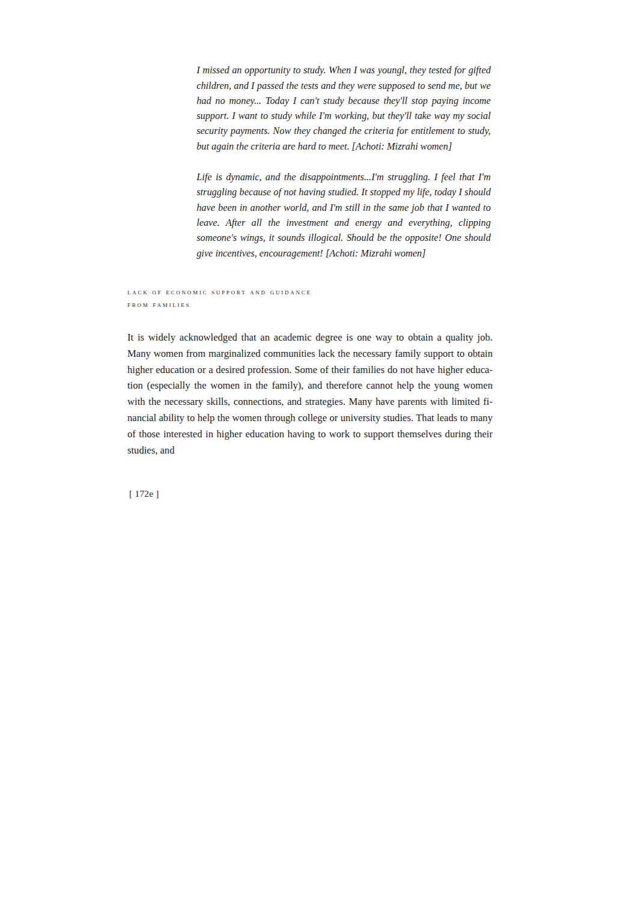I missed an opportunity to study. When I was youngl, they tested for gifted children, and I passed the tests and they were supposed to send me, but we had no money... Today I can't study because they'll stop paying income support. I want to study while I'm working, but they'll take way my social security payments. Now they changed the criteria for entitlement to study, but again the criteria are hard to meet. [Achoti: Mizrahi women]
Life is dynamic, and the disappointments...I'm struggling. I feel that I'm struggling because of not having studied. It stopped my life, today I should have been in another world, and I'm still in the same job that I wanted to leave. After all the investment and energy and everything, clipping someone's wings, it sounds illogical. Should be the opposite! One should give incentives, encouragement! [Achoti: Mizrahi women]
Lack of economic support and guidance
from families
It is widely acknowledged that an academic degree is one way to obtain a quality job. Many women from marginalized communities lack the necessary family support to obtain higher education or a desired profession. Some of their families do not have higher education (especially the women in the family), and therefore cannot help the young women with the necessary skills, connections, and strategies. Many have parents with limited financial ability to help the women through college or university studies. That leads to many of those interested in higher education having to work to support themselves during their studies, and
[ 172e ]